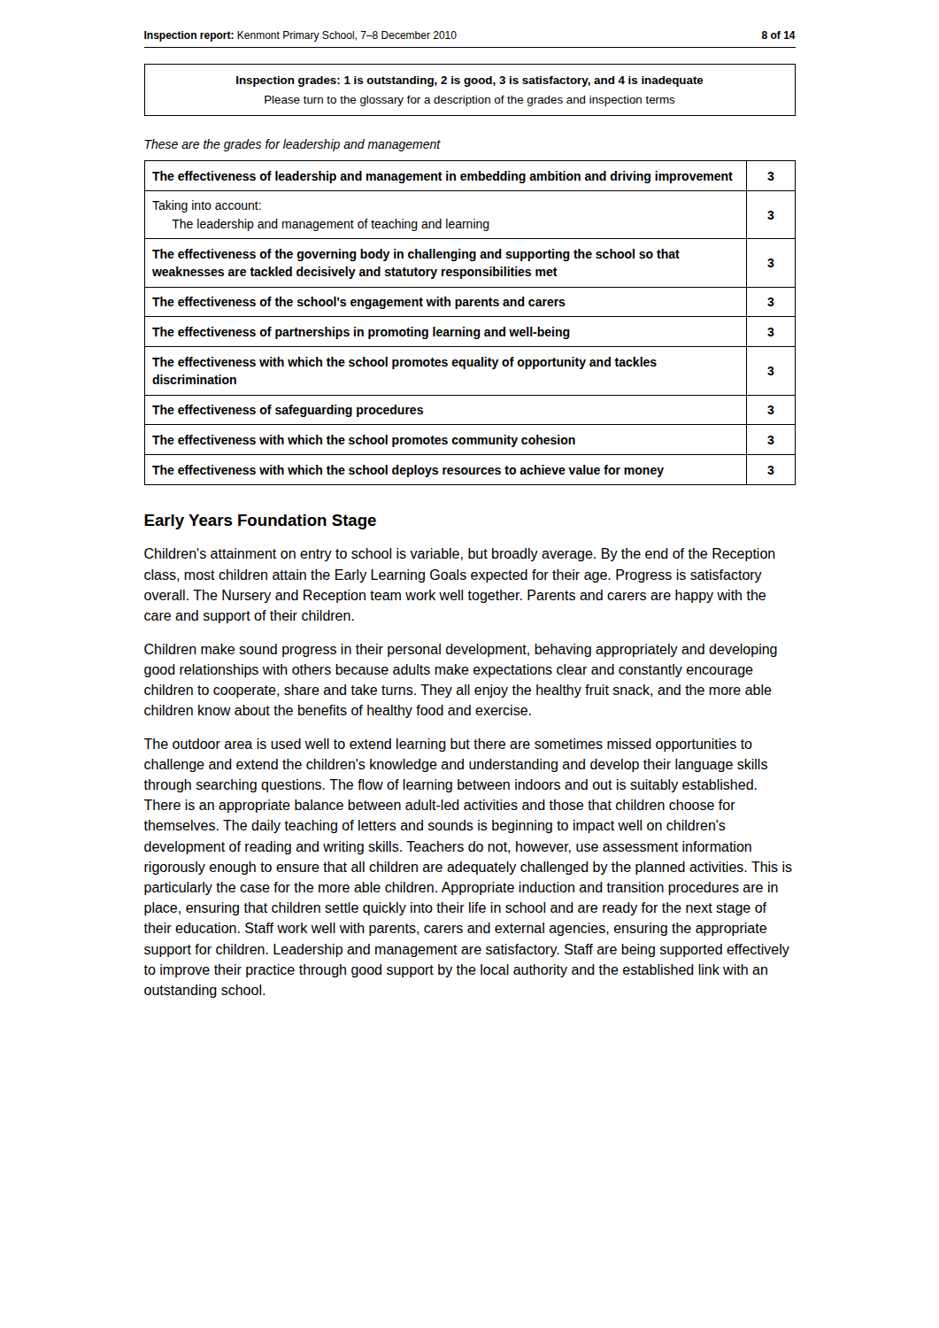Inspection report: Kenmont Primary School, 7–8 December 2010
8 of 14
Inspection grades: 1 is outstanding, 2 is good, 3 is satisfactory, and 4 is inadequate
Please turn to the glossary for a description of the grades and inspection terms
These are the grades for leadership and management
| The effectiveness of leadership and management in embedding ambition and driving improvement | 3 |
| Taking into account: The leadership and management of teaching and learning | 3 |
| The effectiveness of the governing body in challenging and supporting the school so that weaknesses are tackled decisively and statutory responsibilities met | 3 |
| The effectiveness of the school's engagement with parents and carers | 3 |
| The effectiveness of partnerships in promoting learning and well-being | 3 |
| The effectiveness with which the school promotes equality of opportunity and tackles discrimination | 3 |
| The effectiveness of safeguarding procedures | 3 |
| The effectiveness with which the school promotes community cohesion | 3 |
| The effectiveness with which the school deploys resources to achieve value for money | 3 |
Early Years Foundation Stage
Children's attainment on entry to school is variable, but broadly average. By the end of the Reception class, most children attain the Early Learning Goals expected for their age. Progress is satisfactory overall. The Nursery and Reception team work well together. Parents and carers are happy with the care and support of their children.
Children make sound progress in their personal development, behaving appropriately and developing good relationships with others because adults make expectations clear and constantly encourage children to cooperate, share and take turns. They all enjoy the healthy fruit snack, and the more able children know about the benefits of healthy food and exercise.
The outdoor area is used well to extend learning but there are sometimes missed opportunities to challenge and extend the children's knowledge and understanding and develop their language skills through searching questions. The flow of learning between indoors and out is suitably established. There is an appropriate balance between adult-led activities and those that children choose for themselves. The daily teaching of letters and sounds is beginning to impact well on children's development of reading and writing skills. Teachers do not, however, use assessment information rigorously enough to ensure that all children are adequately challenged by the planned activities. This is particularly the case for the more able children. Appropriate induction and transition procedures are in place, ensuring that children settle quickly into their life in school and are ready for the next stage of their education. Staff work well with parents, carers and external agencies, ensuring the appropriate support for children. Leadership and management are satisfactory. Staff are being supported effectively to improve their practice through good support by the local authority and the established link with an outstanding school.